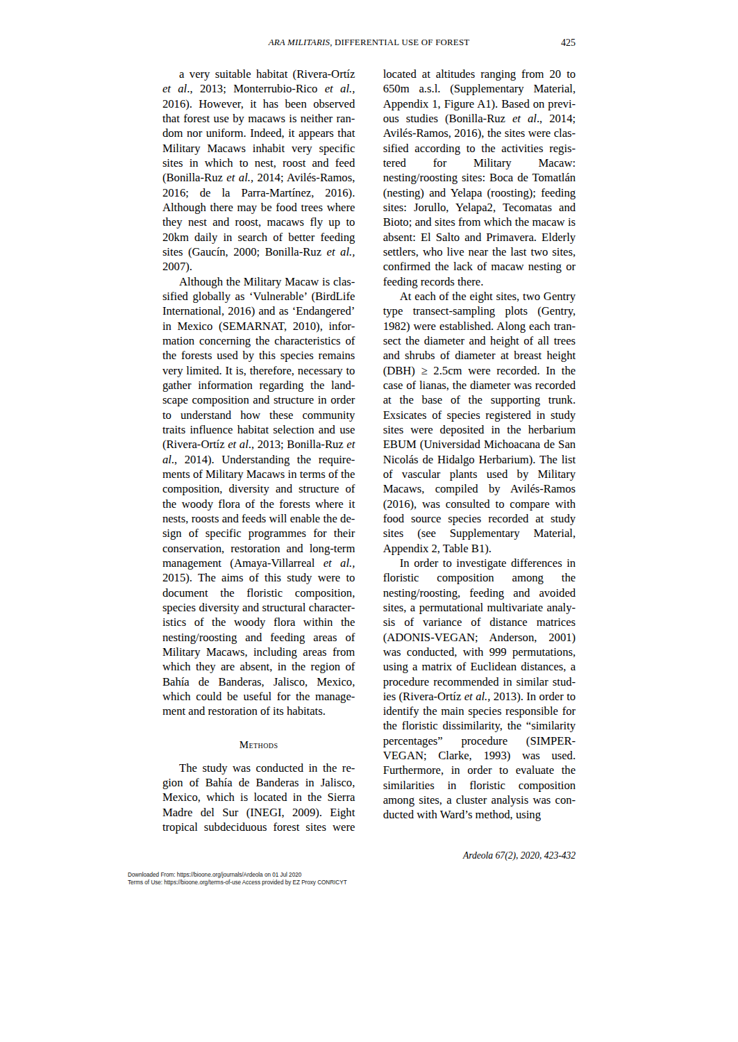ARA MILITARIS, DIFFERENTIAL USE OF FOREST 425
a very suitable habitat (Rivera-Ortíz et al., 2013; Monterrubio-Rico et al., 2016). However, it has been observed that forest use by macaws is neither random nor uniform. Indeed, it appears that Military Macaws inhabit very specific sites in which to nest, roost and feed (Bonilla-Ruz et al., 2014; Avilés-Ramos, 2016; de la Parra-Martínez, 2016). Although there may be food trees where they nest and roost, macaws fly up to 20km daily in search of better feeding sites (Gaucín, 2000; Bonilla-Ruz et al., 2007).
Although the Military Macaw is classified globally as ‘Vulnerable’ (BirdLife International, 2016) and as ‘Endangered’ in Mexico (SEMARNAT, 2010), information concerning the characteristics of the forests used by this species remains very limited. It is, therefore, necessary to gather information regarding the landscape composition and structure in order to understand how these community traits influence habitat selection and use (Rivera-Ortíz et al., 2013; Bonilla-Ruz et al., 2014). Understanding the requirements of Military Macaws in terms of the composition, diversity and structure of the woody flora of the forests where it nests, roosts and feeds will enable the design of specific programmes for their conservation, restoration and long-term management (Amaya-Villarreal et al., 2015). The aims of this study were to document the floristic composition, species diversity and structural characteristics of the woody flora within the nesting/roosting and feeding areas of Military Macaws, including areas from which they are absent, in the region of Bahía de Banderas, Jalisco, Mexico, which could be useful for the management and restoration of its habitats.
Methods
The study was conducted in the region of Bahía de Banderas in Jalisco, Mexico, which is located in the Sierra Madre del Sur (INEGI, 2009). Eight tropical subdeciduous forest sites were located at altitudes ranging from 20 to 650m a.s.l. (Supplementary Material, Appendix 1, Figure A1). Based on previous studies (Bonilla-Ruz et al., 2014; Avilés-Ramos, 2016), the sites were classified according to the activities registered for Military Macaw: nesting/roosting sites: Boca de Tomatlán (nesting) and Yelapa (roosting); feeding sites: Jorullo, Yelapa2, Tecomatas and Bioto; and sites from which the macaw is absent: El Salto and Primavera. Elderly settlers, who live near the last two sites, confirmed the lack of macaw nesting or feeding records there.
At each of the eight sites, two Gentry type transect-sampling plots (Gentry, 1982) were established. Along each transect the diameter and height of all trees and shrubs of diameter at breast height (DBH) ≥ 2.5cm were recorded. In the case of lianas, the diameter was recorded at the base of the supporting trunk. Exsicates of species registered in study sites were deposited in the herbarium EBUM (Universidad Michoacana de San Nicolás de Hidalgo Herbarium). The list of vascular plants used by Military Macaws, compiled by Avilés-Ramos (2016), was consulted to compare with food source species recorded at study sites (see Supplementary Material, Appendix 2, Table B1).
In order to investigate differences in floristic composition among the nesting/roosting, feeding and avoided sites, a permutational multivariate analysis of variance of distance matrices (ADONIS-VEGAN; Anderson, 2001) was conducted, with 999 permutations, using a matrix of Euclidean distances, a procedure recommended in similar studies (Rivera-Ortíz et al., 2013). In order to identify the main species responsible for the floristic dissimilarity, the “similarity percentages” procedure (SIMPER-VEGAN; Clarke, 1993) was used. Furthermore, in order to evaluate the similarities in floristic composition among sites, a cluster analysis was conducted with Ward’s method, using
Ardeola 67(2), 2020, 423-432
Downloaded From: https://bioone.org/journals/Ardeola on 01 Jul 2020
Terms of Use: https://bioone.org/terms-of-use Access provided by EZ Proxy CONRICYT